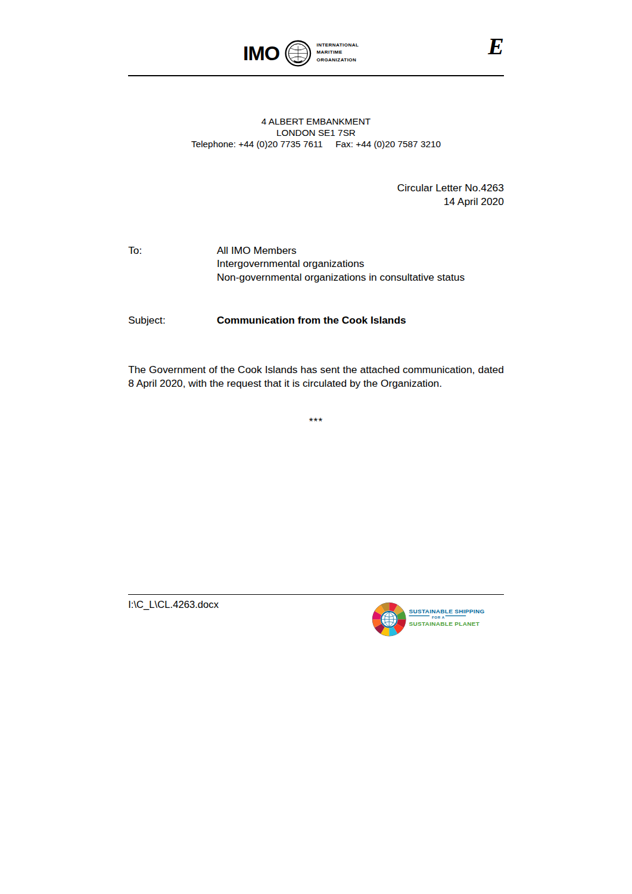E
4 ALBERT EMBANKMENT
LONDON SE1 7SR
Telephone: +44 (0)20 7735 7611 Fax: +44 (0)20 7587 3210
Circular Letter No.4263
14 April 2020
To:
All IMO Members
Intergovernmental organizations
Non-governmental organizations in consultative status
Subject:
Communication from the Cook Islands
The Government of the Cook Islands has sent the attached communication, dated 8 April 2020, with the request that it is circulated by the Organization.
***
I:\C_L\CL.4263.docx